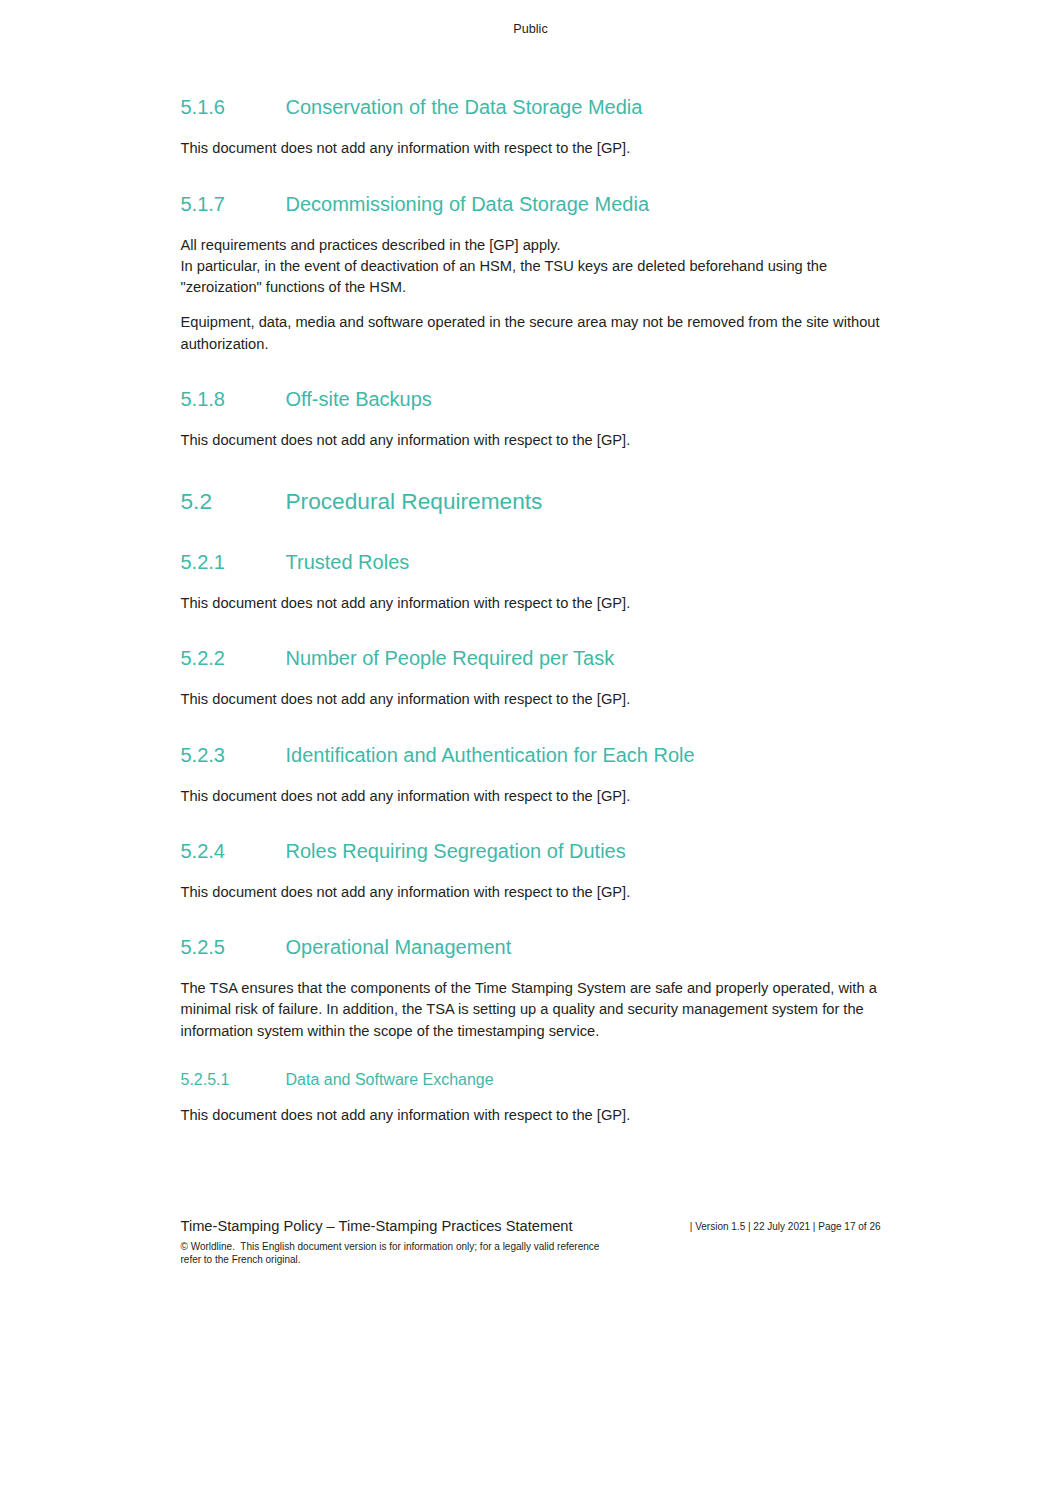Public
5.1.6 Conservation of the Data Storage Media
This document does not add any information with respect to the [GP].
5.1.7 Decommissioning of Data Storage Media
All requirements and practices described in the [GP] apply.
In particular, in the event of deactivation of an HSM, the TSU keys are deleted beforehand using the "zeroization" functions of the HSM.
Equipment, data, media and software operated in the secure area may not be removed from the site without authorization.
5.1.8 Off-site Backups
This document does not add any information with respect to the [GP].
5.2 Procedural Requirements
5.2.1 Trusted Roles
This document does not add any information with respect to the [GP].
5.2.2 Number of People Required per Task
This document does not add any information with respect to the [GP].
5.2.3 Identification and Authentication for Each Role
This document does not add any information with respect to the [GP].
5.2.4 Roles Requiring Segregation of Duties
This document does not add any information with respect to the [GP].
5.2.5 Operational Management
The TSA ensures that the components of the Time Stamping System are safe and properly operated, with a minimal risk of failure. In addition, the TSA is setting up a quality and security management system for the information system within the scope of the timestamping service.
5.2.5.1 Data and Software Exchange
This document does not add any information with respect to the [GP].
Time-Stamping Policy – Time-Stamping Practices Statement
© Worldline. This English document version is for information only; for a legally valid reference refer to the French original.
| Version 1.5 | 22 July 2021 | Page 17 of 26